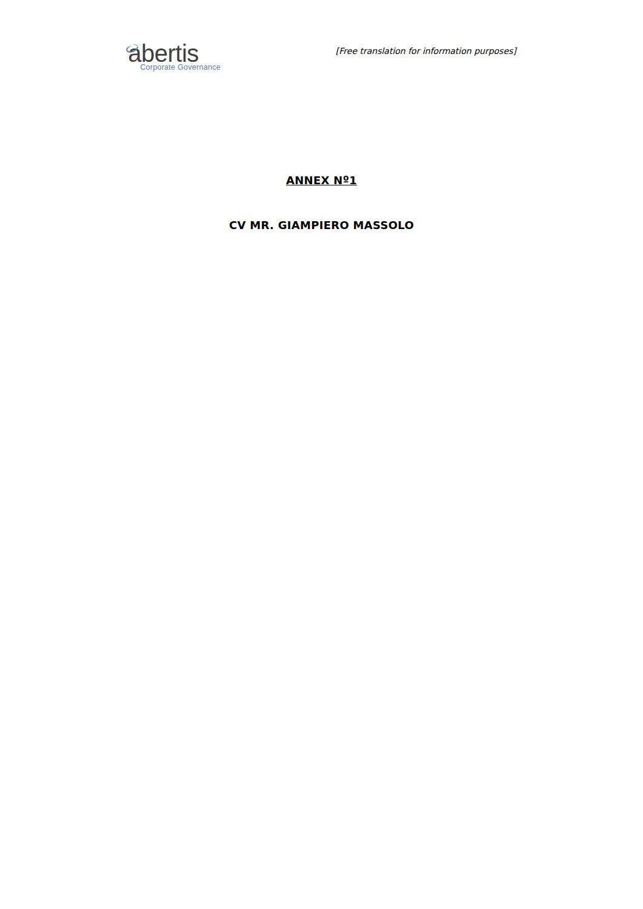abertis
Corporate Governance
[Free translation for information purposes]
ANNEX Nº1
CV MR. GIAMPIERO MASSOLO